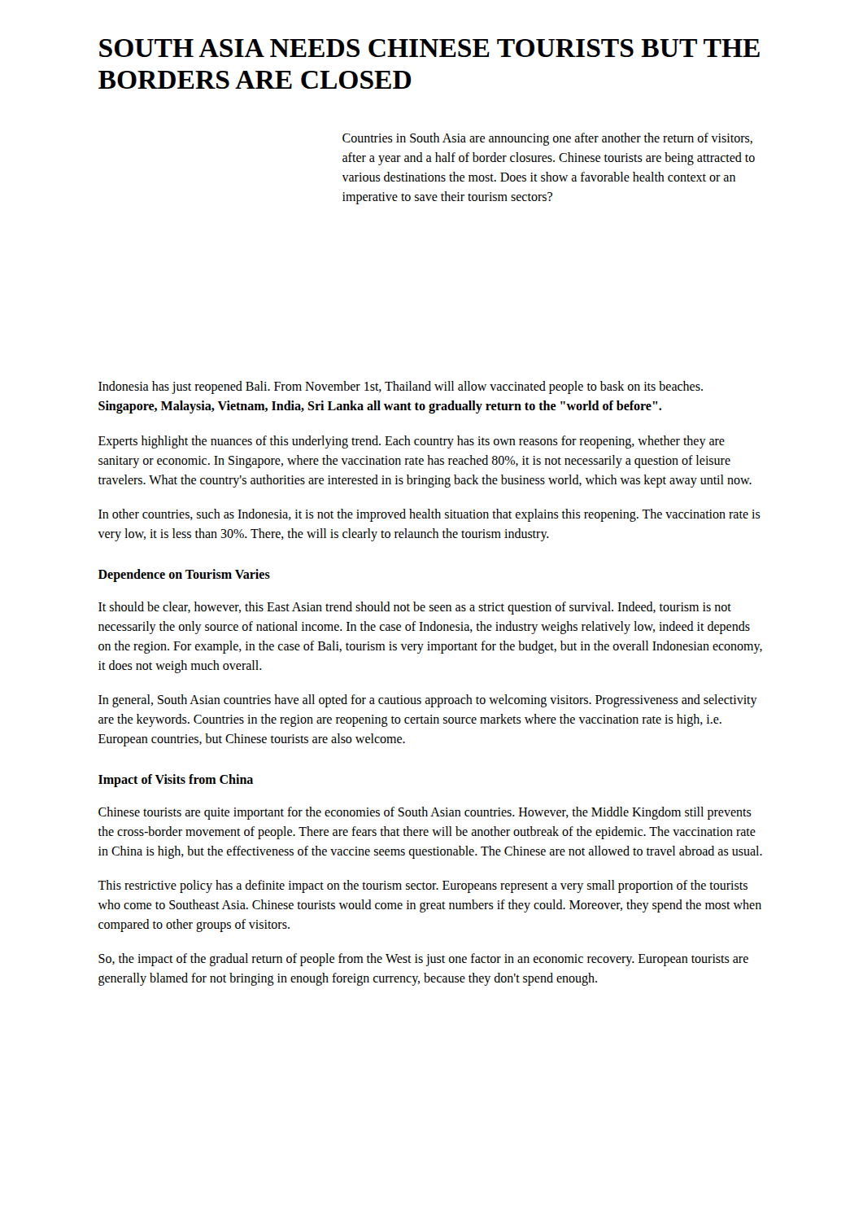SOUTH ASIA NEEDS CHINESE TOURISTS BUT THE BORDERS ARE CLOSED
Countries in South Asia are announcing one after another the return of visitors, after a year and a half of border closures. Chinese tourists are being attracted to various destinations the most. Does it show a favorable health context or an imperative to save their tourism sectors?
Indonesia has just reopened Bali. From November 1st, Thailand will allow vaccinated people to bask on its beaches. Singapore, Malaysia, Vietnam, India, Sri Lanka all want to gradually return to the "world of before".
Experts highlight the nuances of this underlying trend. Each country has its own reasons for reopening, whether they are sanitary or economic. In Singapore, where the vaccination rate has reached 80%, it is not necessarily a question of leisure travelers. What the country's authorities are interested in is bringing back the business world, which was kept away until now.
In other countries, such as Indonesia, it is not the improved health situation that explains this reopening. The vaccination rate is very low, it is less than 30%. There, the will is clearly to relaunch the tourism industry.
Dependence on Tourism Varies
It should be clear, however, this East Asian trend should not be seen as a strict question of survival. Indeed, tourism is not necessarily the only source of national income. In the case of Indonesia, the industry weighs relatively low, indeed it depends on the region. For example, in the case of Bali, tourism is very important for the budget, but in the overall Indonesian economy, it does not weigh much overall.
In general, South Asian countries have all opted for a cautious approach to welcoming visitors. Progressiveness and selectivity are the keywords. Countries in the region are reopening to certain source markets where the vaccination rate is high, i.e. European countries, but Chinese tourists are also welcome.
Impact of Visits from China
Chinese tourists are quite important for the economies of South Asian countries. However, the Middle Kingdom still prevents the cross-border movement of people. There are fears that there will be another outbreak of the epidemic. The vaccination rate in China is high, but the effectiveness of the vaccine seems questionable. The Chinese are not allowed to travel abroad as usual.
This restrictive policy has a definite impact on the tourism sector. Europeans represent a very small proportion of the tourists who come to Southeast Asia. Chinese tourists would come in great numbers if they could. Moreover, they spend the most when compared to other groups of visitors.
So, the impact of the gradual return of people from the West is just one factor in an economic recovery. European tourists are generally blamed for not bringing in enough foreign currency, because they don't spend enough.